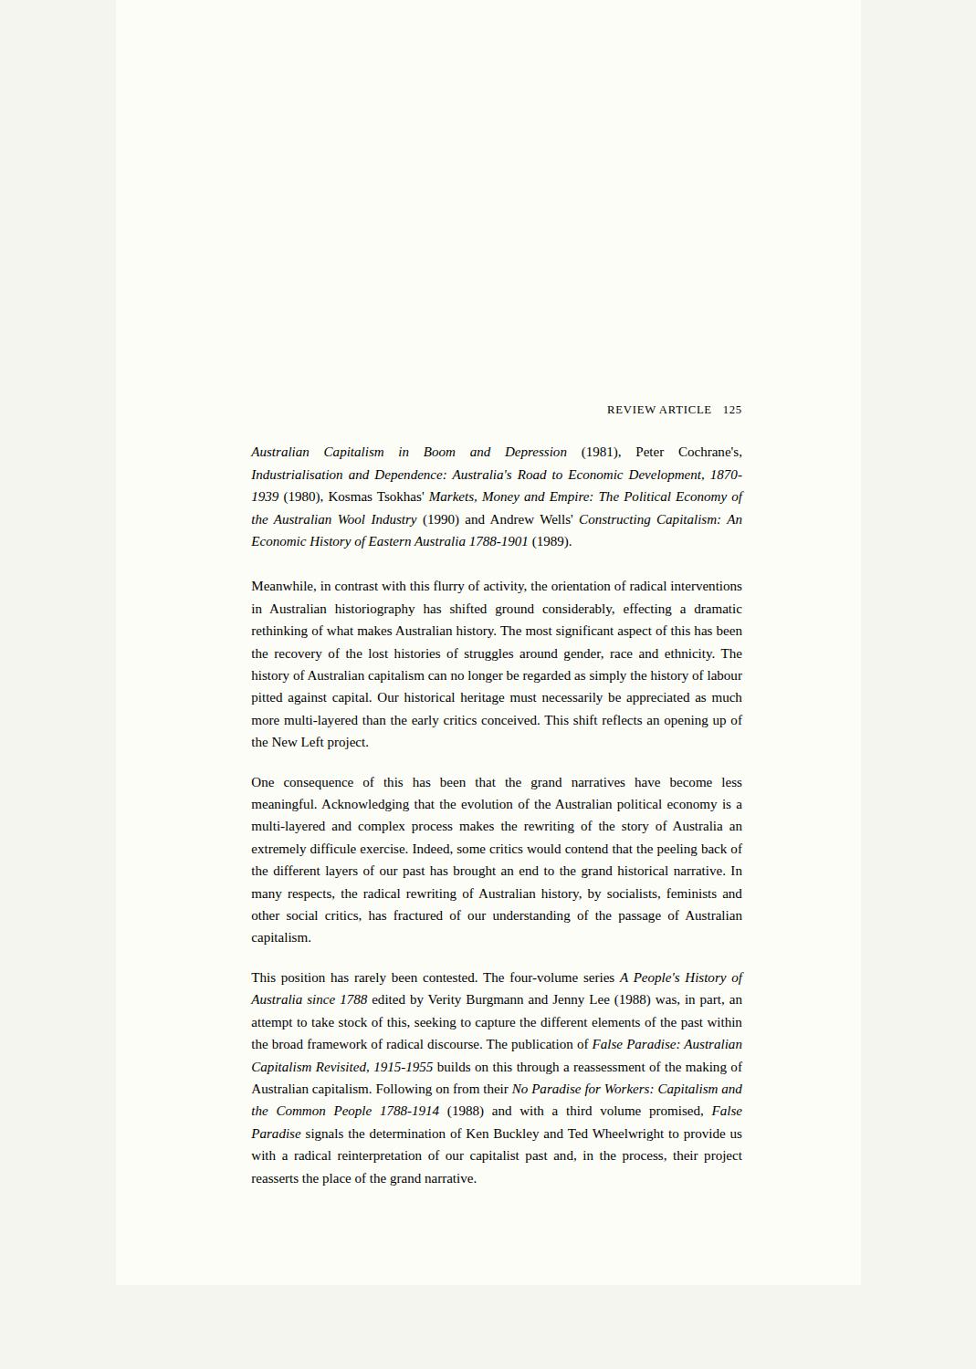Review Article 125
Australian Capitalism in Boom and Depression (1981), Peter Cochrane's, Industrialisation and Dependence: Australia's Road to Economic Development, 1870-1939 (1980), Kosmas Tsokhas' Markets, Money and Empire: The Political Economy of the Australian Wool Industry (1990) and Andrew Wells' Constructing Capitalism: An Economic History of Eastern Australia 1788-1901 (1989).
Meanwhile, in contrast with this flurry of activity, the orientation of radical interventions in Australian historiography has shifted ground considerably, effecting a dramatic rethinking of what makes Australian history. The most significant aspect of this has been the recovery of the lost histories of struggles around gender, race and ethnicity. The history of Australian capitalism can no longer be regarded as simply the history of labour pitted against capital. Our historical heritage must necessarily be appreciated as much more multi-layered than the early critics conceived. This shift reflects an opening up of the New Left project.
One consequence of this has been that the grand narratives have become less meaningful. Acknowledging that the evolution of the Australian political economy is a multi-layered and complex process makes the rewriting of the story of Australia an extremely difficule exercise. Indeed, some critics would contend that the peeling back of the different layers of our past has brought an end to the grand historical narrative. In many respects, the radical rewriting of Australian history, by socialists, feminists and other social critics, has fractured of our understanding of the passage of Australian capitalism.
This position has rarely been contested. The four-volume series A People's History of Australia since 1788 edited by Verity Burgmann and Jenny Lee (1988) was, in part, an attempt to take stock of this, seeking to capture the different elements of the past within the broad framework of radical discourse. The publication of False Paradise: Australian Capitalism Revisited, 1915-1955 builds on this through a reassessment of the making of Australian capitalism. Following on from their No Paradise for Workers: Capitalism and the Common People 1788-1914 (1988) and with a third volume promised, False Paradise signals the determination of Ken Buckley and Ted Wheelwright to provide us with a radical reinterpretation of our capitalist past and, in the process, their project reasserts the place of the grand narrative.